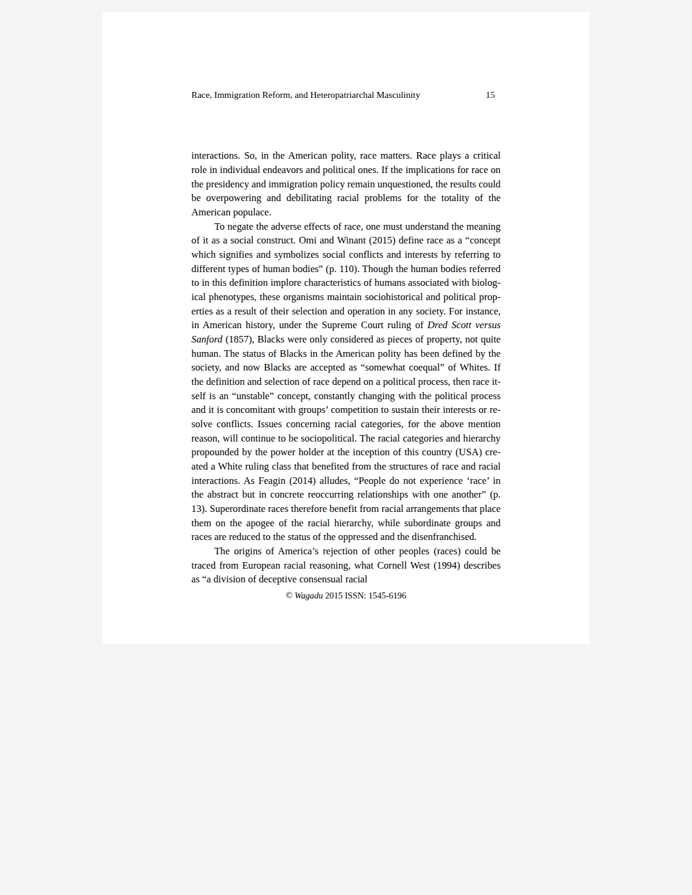Race, Immigration Reform, and Heteropatriarchal Masculinity 15
interactions. So, in the American polity, race matters. Race plays a critical role in individual endeavors and political ones. If the implications for race on the presidency and immigration policy remain unquestioned, the results could be overpowering and debilitating racial problems for the totality of the American populace.
To negate the adverse effects of race, one must understand the meaning of it as a social construct. Omi and Winant (2015) define race as a “concept which signifies and symbolizes social conflicts and interests by referring to different types of human bodies” (p. 110). Though the human bodies referred to in this definition implore characteristics of humans associated with biological phenotypes, these organisms maintain sociohistorical and political properties as a result of their selection and operation in any society. For instance, in American history, under the Supreme Court ruling of Dred Scott versus Sanford (1857), Blacks were only considered as pieces of property, not quite human. The status of Blacks in the American polity has been defined by the society, and now Blacks are accepted as “somewhat coequal” of Whites. If the definition and selection of race depend on a political process, then race itself is an “unstable” concept, constantly changing with the political process and it is concomitant with groups’ competition to sustain their interests or resolve conflicts. Issues concerning racial categories, for the above mention reason, will continue to be sociopolitical. The racial categories and hierarchy propounded by the power holder at the inception of this country (USA) created a White ruling class that benefited from the structures of race and racial interactions. As Feagin (2014) alludes, “People do not experience ‘race’ in the abstract but in concrete reoccurring relationships with one another” (p. 13). Superordinate races therefore benefit from racial arrangements that place them on the apogee of the racial hierarchy, while subordinate groups and races are reduced to the status of the oppressed and the disenfranchised.
The origins of America’s rejection of other peoples (races) could be traced from European racial reasoning, what Cornell West (1994) describes as “a division of deceptive consensual racial
© Wagadu 2015 ISSN: 1545-6196